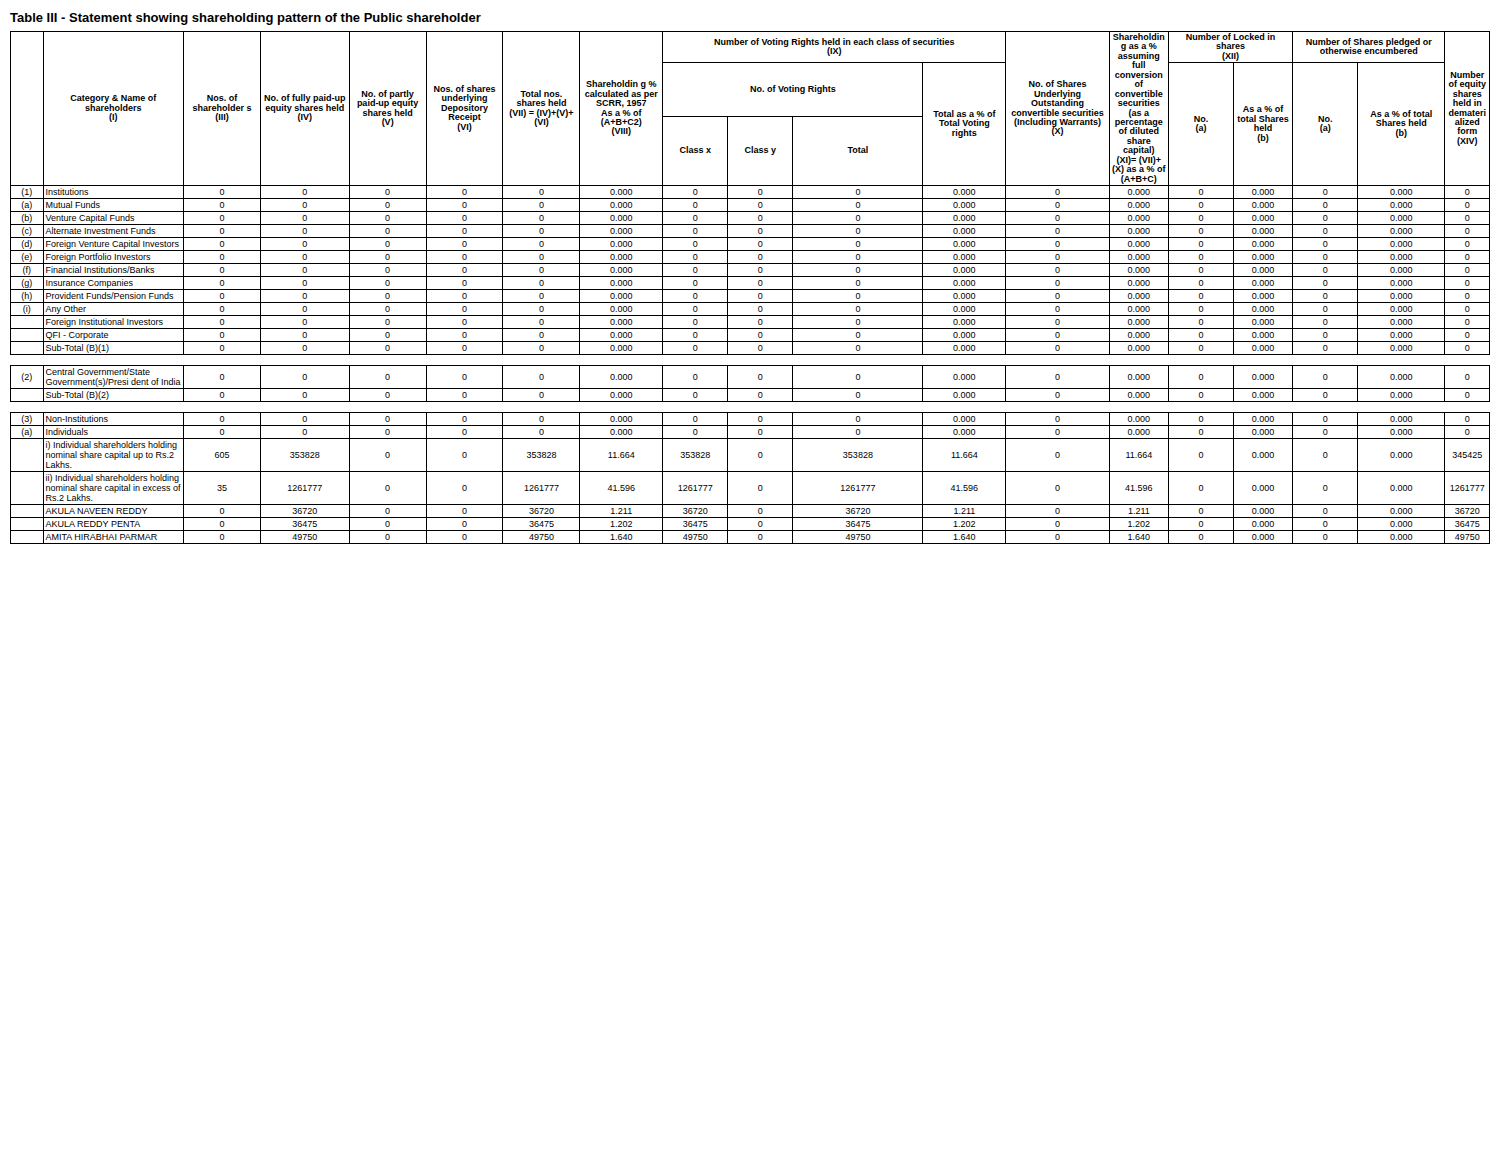Table III - Statement showing shareholding pattern of the Public shareholder
| | Category & Name of shareholders (I) | Nos. of shareholder s (III) | No. of fully paid-up equity shares held (IV) | No. of partly paid-up equity shares held (V) | Nos. of shares underlying Depository Receipt (VI) | Total nos. shares held (VII) = (IV)+(V)+(VI) | Shareholdin g % calculated as per SCRR, 1957 As a % of (A+B+C2) (VIII) | Number of Voting Rights held in each class of securities (IX) | No. of Shares Underlying Outstanding convertible securities (Including Warrants) (X) | Shareholding as a % assuming full conversion of convertible securities (as a percentage of diluted share capital) (XI)= (VII)+(X) as a % of (A+B+C) | Number of Locked in shares (XII) | Number of Shares pledged or otherwise encumbered | Number of equity shares held in dematerialized form (XIV) |
| --- | --- | --- | --- | --- | --- | --- | --- | --- | --- | --- | --- | --- | --- |
| No. of Voting Rights | Total as a % of Total Voting rights | No. (a) | As a % of total Shares held (b) | No. (a) | As a % of total Shares held (b) |
| Class x | Class y | Total |
| (1) | Institutions | 0 | 0 | 0 | 0 | 0 | 0.000 | 0 | 0 | 0 | 0.000 | 0 | 0.000 | 0 | 0.000 | 0 | 0.000 | 0 |
| (a) | Mutual Funds | 0 | 0 | 0 | 0 | 0 | 0.000 | 0 | 0 | 0 | 0.000 | 0 | 0.000 | 0 | 0.000 | 0 | 0.000 | 0 |
| (b) | Venture Capital Funds | 0 | 0 | 0 | 0 | 0 | 0.000 | 0 | 0 | 0 | 0.000 | 0 | 0.000 | 0 | 0.000 | 0 | 0.000 | 0 |
| (c) | Alternate Investment Funds | 0 | 0 | 0 | 0 | 0 | 0.000 | 0 | 0 | 0 | 0.000 | 0 | 0.000 | 0 | 0.000 | 0 | 0.000 | 0 |
| (d) | Foreign Venture Capital Investors | 0 | 0 | 0 | 0 | 0 | 0.000 | 0 | 0 | 0 | 0.000 | 0 | 0.000 | 0 | 0.000 | 0 | 0.000 | 0 |
| (e) | Foreign Portfolio Investors | 0 | 0 | 0 | 0 | 0 | 0.000 | 0 | 0 | 0 | 0.000 | 0 | 0.000 | 0 | 0.000 | 0 | 0.000 | 0 |
| (f) | Financial Institutions/Banks | 0 | 0 | 0 | 0 | 0 | 0.000 | 0 | 0 | 0 | 0.000 | 0 | 0.000 | 0 | 0.000 | 0 | 0.000 | 0 |
| (g) | Insurance Companies | 0 | 0 | 0 | 0 | 0 | 0.000 | 0 | 0 | 0 | 0.000 | 0 | 0.000 | 0 | 0.000 | 0 | 0.000 | 0 |
| (h) | Provident Funds/Pension Funds | 0 | 0 | 0 | 0 | 0 | 0.000 | 0 | 0 | 0 | 0.000 | 0 | 0.000 | 0 | 0.000 | 0 | 0.000 | 0 |
| (i) | Any Other | 0 | 0 | 0 | 0 | 0 | 0.000 | 0 | 0 | 0 | 0.000 | 0 | 0.000 | 0 | 0.000 | 0 | 0.000 | 0 |
| | Foreign Institutional Investors | 0 | 0 | 0 | 0 | 0 | 0.000 | 0 | 0 | 0 | 0.000 | 0 | 0.000 | 0 | 0.000 | 0 | 0.000 | 0 |
| | QFI - Corporate | 0 | 0 | 0 | 0 | 0 | 0.000 | 0 | 0 | 0 | 0.000 | 0 | 0.000 | 0 | 0.000 | 0 | 0.000 | 0 |
| | Sub-Total (B)(1) | 0 | 0 | 0 | 0 | 0 | 0.000 | 0 | 0 | 0 | 0.000 | 0 | 0.000 | 0 | 0.000 | 0 | 0.000 | 0 |
| (2) | Central Government/State Government(s)/Presi dent of India | 0 | 0 | 0 | 0 | 0 | 0.000 | 0 | 0 | 0 | 0.000 | 0 | 0.000 | 0 | 0.000 | 0 | 0.000 | 0 |
| | Sub-Total (B)(2) | 0 | 0 | 0 | 0 | 0 | 0.000 | 0 | 0 | 0 | 0.000 | 0 | 0.000 | 0 | 0.000 | 0 | 0.000 | 0 |
| (3) | Non-Institutions | 0 | 0 | 0 | 0 | 0 | 0.000 | 0 | 0 | 0 | 0.000 | 0 | 0.000 | 0 | 0.000 | 0 | 0.000 | 0 |
| (a) | Individuals | 0 | 0 | 0 | 0 | 0 | 0.000 | 0 | 0 | 0 | 0.000 | 0 | 0.000 | 0 | 0.000 | 0 | 0.000 | 0 |
| | i) Individual shareholders holding nominal share capital up to Rs.2 Lakhs. | 605 | 353828 | 0 | 0 | 353828 | 11.664 | 353828 | 0 | 353828 | 11.664 | 0 | 11.664 | 0 | 0.000 | 0 | 0.000 | 345425 |
| | ii) Individual shareholders holding nominal share capital in excess of Rs.2 Lakhs. | 35 | 1261777 | 0 | 0 | 1261777 | 41.596 | 1261777 | 0 | 1261777 | 41.596 | 0 | 41.596 | 0 | 0.000 | 0 | 0.000 | 1261777 |
| | AKULA NAVEEN REDDY | 0 | 36720 | 0 | 0 | 36720 | 1.211 | 36720 | 0 | 36720 | 1.211 | 0 | 1.211 | 0 | 0.000 | 0 | 0.000 | 36720 |
| | AKULA REDDY PENTA | 0 | 36475 | 0 | 0 | 36475 | 1.202 | 36475 | 0 | 36475 | 1.202 | 0 | 1.202 | 0 | 0.000 | 0 | 0.000 | 36475 |
| | AMITA HIRABHAI PARMAR | 0 | 49750 | 0 | 0 | 49750 | 1.640 | 49750 | 0 | 49750 | 1.640 | 0 | 1.640 | 0 | 0.000 | 0 | 0.000 | 49750 |